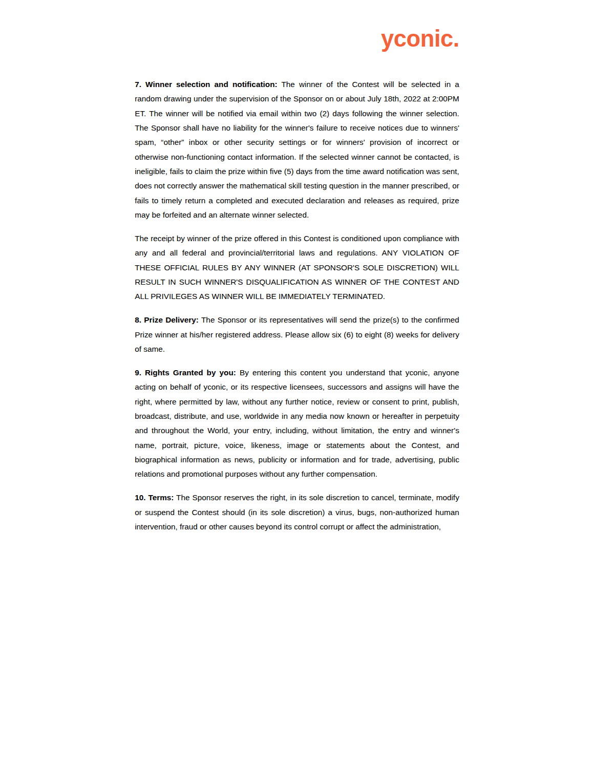yconic.
7. Winner selection and notification: The winner of the Contest will be selected in a random drawing under the supervision of the Sponsor on or about July 18th, 2022 at 2:00PM ET. The winner will be notified via email within two (2) days following the winner selection. The Sponsor shall have no liability for the winner's failure to receive notices due to winners' spam, “other” inbox or other security settings or for winners' provision of incorrect or otherwise non-functioning contact information. If the selected winner cannot be contacted, is ineligible, fails to claim the prize within five (5) days from the time award notification was sent, does not correctly answer the mathematical skill testing question in the manner prescribed, or fails to timely return a completed and executed declaration and releases as required, prize may be forfeited and an alternate winner selected.
The receipt by winner of the prize offered in this Contest is conditioned upon compliance with any and all federal and provincial/territorial laws and regulations. ANY VIOLATION OF THESE OFFICIAL RULES BY ANY WINNER (AT SPONSOR'S SOLE DISCRETION) WILL RESULT IN SUCH WINNER'S DISQUALIFICATION AS WINNER OF THE CONTEST AND ALL PRIVILEGES AS WINNER WILL BE IMMEDIATELY TERMINATED.
8. Prize Delivery: The Sponsor or its representatives will send the prize(s) to the confirmed Prize winner at his/her registered address. Please allow six (6) to eight (8) weeks for delivery of same.
9. Rights Granted by you: By entering this content you understand that yconic, anyone acting on behalf of yconic, or its respective licensees, successors and assigns will have the right, where permitted by law, without any further notice, review or consent to print, publish, broadcast, distribute, and use, worldwide in any media now known or hereafter in perpetuity and throughout the World, your entry, including, without limitation, the entry and winner's name, portrait, picture, voice, likeness, image or statements about the Contest, and biographical information as news, publicity or information and for trade, advertising, public relations and promotional purposes without any further compensation.
10. Terms: The Sponsor reserves the right, in its sole discretion to cancel, terminate, modify or suspend the Contest should (in its sole discretion) a virus, bugs, non-authorized human intervention, fraud or other causes beyond its control corrupt or affect the administration,